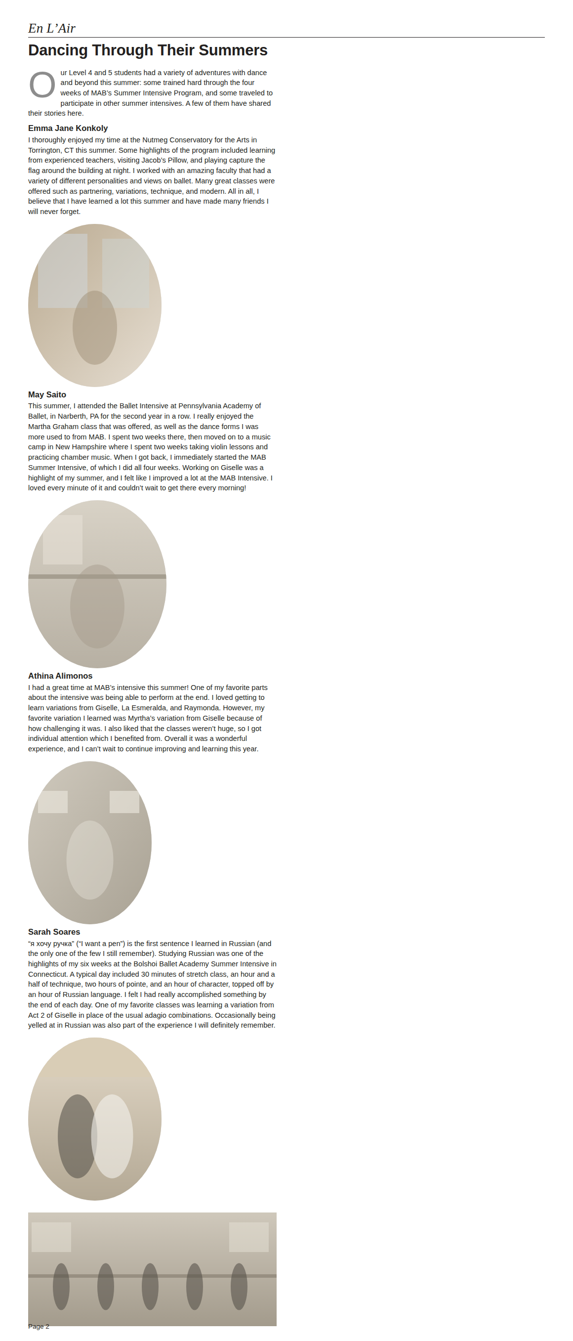En L’Air
Dancing Through Their Summers
Our Level 4 and 5 students had a variety of adventures with dance and beyond this summer: some trained hard through the four weeks of MAB’s Summer Intensive Program, and some traveled to participate in other summer intensives. A few of them have shared their stories here.
Emma Jane Konkoly
I thoroughly enjoyed my time at the Nutmeg Conservatory for the Arts in Torrington, CT this summer. Some highlights of the program included learning from experienced teachers, visiting Jacob’s Pillow, and playing capture the flag around the building at night. I worked with an amazing faculty that had a variety of different personalities and views on ballet. Many great classes were offered such as partnering, variations, technique, and modern. All in all, I believe that I have learned a lot this summer and have made many friends I will never forget.
May Saito
This summer, I attended the Ballet Intensive at Pennsylvania Academy of Ballet, in Narberth, PA for the second year in a row. I really enjoyed the Martha Graham class that was offered, as well as the dance forms I was more used to from MAB. I spent two weeks there, then moved on to a music camp in New Hampshire where I spent two weeks taking violin lessons and practicing chamber music. When I got back, I immediately started the MAB Summer Intensive, of which I did all four weeks. Working on Giselle was a highlight of my summer, and I felt like I improved a lot at the MAB Intensive. I loved every minute of it and couldn’t wait to get there every morning!
Athina Alimonos
I had a great time at MAB’s intensive this summer! One of my favorite parts about the intensive was being able to perform at the end. I loved getting to learn variations from Giselle, La Esmeralda, and Raymonda. However, my favorite variation I learned was Myrtha’s variation from Giselle because of how challenging it was. I also liked that the classes weren’t huge, so I got individual attention which I benefited from. Overall it was a wonderful experience, and I can’t wait to continue improving and learning this year.
Sarah Soares
“я хочу ручка” (“I want a pen”) is the first sentence I learned in Russian (and the only one of the few I still remember). Studying Russian was one of the highlights of my six weeks at the Bolshoi Ballet Academy Summer Intensive in Connecticut. A typical day included 30 minutes of stretch class, an hour and a half of technique, two hours of pointe, and an hour of character, topped off by an hour of Russian language. I felt I had really accomplished something by the end of each day. One of my favorite classes was learning a variation from Act 2 of Giselle in place of the usual adagio combinations. Occasionally being yelled at in Russian was also part of the experience I will definitely remember.
Page 2